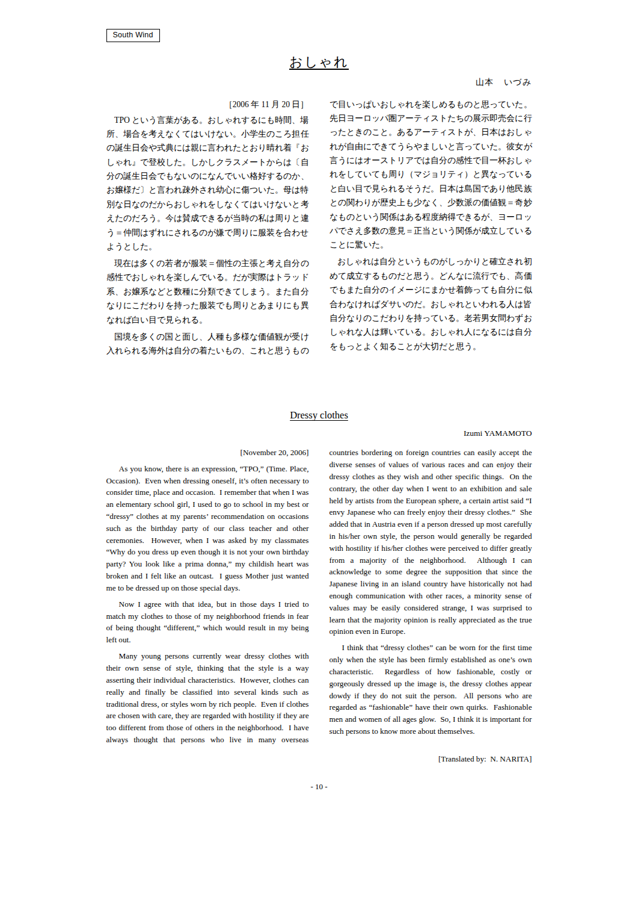South Wind
おしゃれ
山本　いづみ
［2006 年 11 月 20 日］
TPO という言葉がある。おしゃれするにも時間、場所、場合を考えなくてはいけない。小学生のころ担任の誕生日会や式典には親に言われたとおり晴れ着『おしゃれ』で登校した。しかしクラスメートからは〔自分の誕生日会でもないのになんでいい格好するのか、お嬢様だ〕と言われ疎外され幼心に傷ついた。母は特別な日なのだからおしゃれをしなくてはいけないと考えたのだろう。今は賛成できるが当時の私は周りと違う＝仲間はずれにされるのが嫌で周りに服装を合わせようとした。
現在は多くの若者が服装＝個性の主張と考え自分の感性でおしゃれを楽しんでいる。だが実際はトラッド系、お嬢系などと数種に分類できてしまう。また自分なりにこだわりを持った服装でも周りとあまりにも異なれば白い目で見られる。
国境を多くの国と面し、人種も多様な価値観が受け入れられる海外は自分の着たいもの、これと思うもので目いっぱいおしゃれを楽しめるものと思っていた。先日ヨーロッパ圏アーティストたちの展示即売会に行ったときのこと。あるアーティストが、日本はおしゃれが自由にできてうらやましいと言っていた。彼女が言うにはオーストリアでは自分の感性で目一杯おしゃれをしていても周り（マジョリティ）と異なっていると白い目で見られるそうだ。日本は島国であり他民族との関わりが歴史上も少なく、少数派の価値観＝奇妙なものという関係はある程度納得できるが、ヨーロッパでさえ多数の意見＝正当という関係が成立していることに驚いた。
おしゃれは自分というものがしっかりと確立され初めて成立するものだと思う。どんなに流行でも、高価でもまた自分のイメージにまかせ着飾っても自分に似合わなければダサいのだ。おしゃれといわれる人は皆自分なりのこだわりを持っている。老若男女問わずおしゃれな人は輝いている。おしゃれ人になるには自分をもっとよく知ることが大切だと思う。
Dressy clothes
Izumi YAMAMOTO
[November 20, 2006]
As you know, there is an expression, “TPO,” (Time. Place, Occasion). Even when dressing oneself, it’s often necessary to consider time, place and occasion. I remember that when I was an elementary school girl, I used to go to school in my best or “dressy” clothes at my parents’ recommendation on occasions such as the birthday party of our class teacher and other ceremonies. However, when I was asked by my classmates “Why do you dress up even though it is not your own birthday party? You look like a prima donna,” my childish heart was broken and I felt like an outcast. I guess Mother just wanted me to be dressed up on those special days.
Now I agree with that idea, but in those days I tried to match my clothes to those of my neighborhood friends in fear of being thought “different,” which would result in my being left out.
Many young persons currently wear dressy clothes with their own sense of style, thinking that the style is a way asserting their individual characteristics. However, clothes can really and finally be classified into several kinds such as traditional dress, or styles worn by rich people. Even if clothes are chosen with care, they are regarded with hostility if they are too different from those of others in the neighborhood. I have always thought that persons who live in many overseas countries bordering on foreign countries can easily accept the diverse senses of values of various races and can enjoy their dressy clothes as they wish and other specific things. On the contrary, the other day when I went to an exhibition and sale held by artists from the European sphere, a certain artist said “I envy Japanese who can freely enjoy their dressy clothes.” She added that in Austria even if a person dressed up most carefully in his/her own style, the person would generally be regarded with hostility if his/her clothes were perceived to differ greatly from a majority of the neighborhood. Although I can acknowledge to some degree the supposition that since the Japanese living in an island country have historically not had enough communication with other races, a minority sense of values may be easily considered strange, I was surprised to learn that the majority opinion is really appreciated as the true opinion even in Europe.
I think that “dressy clothes” can be worn for the first time only when the style has been firmly established as one’s own characteristic. Regardless of how fashionable, costly or gorgeously dressed up the image is, the dressy clothes appear dowdy if they do not suit the person. All persons who are regarded as “fashionable” have their own quirks. Fashionable men and women of all ages glow. So, I think it is important for such persons to know more about themselves.
[Translated by: N. NARITA]
- 10 -